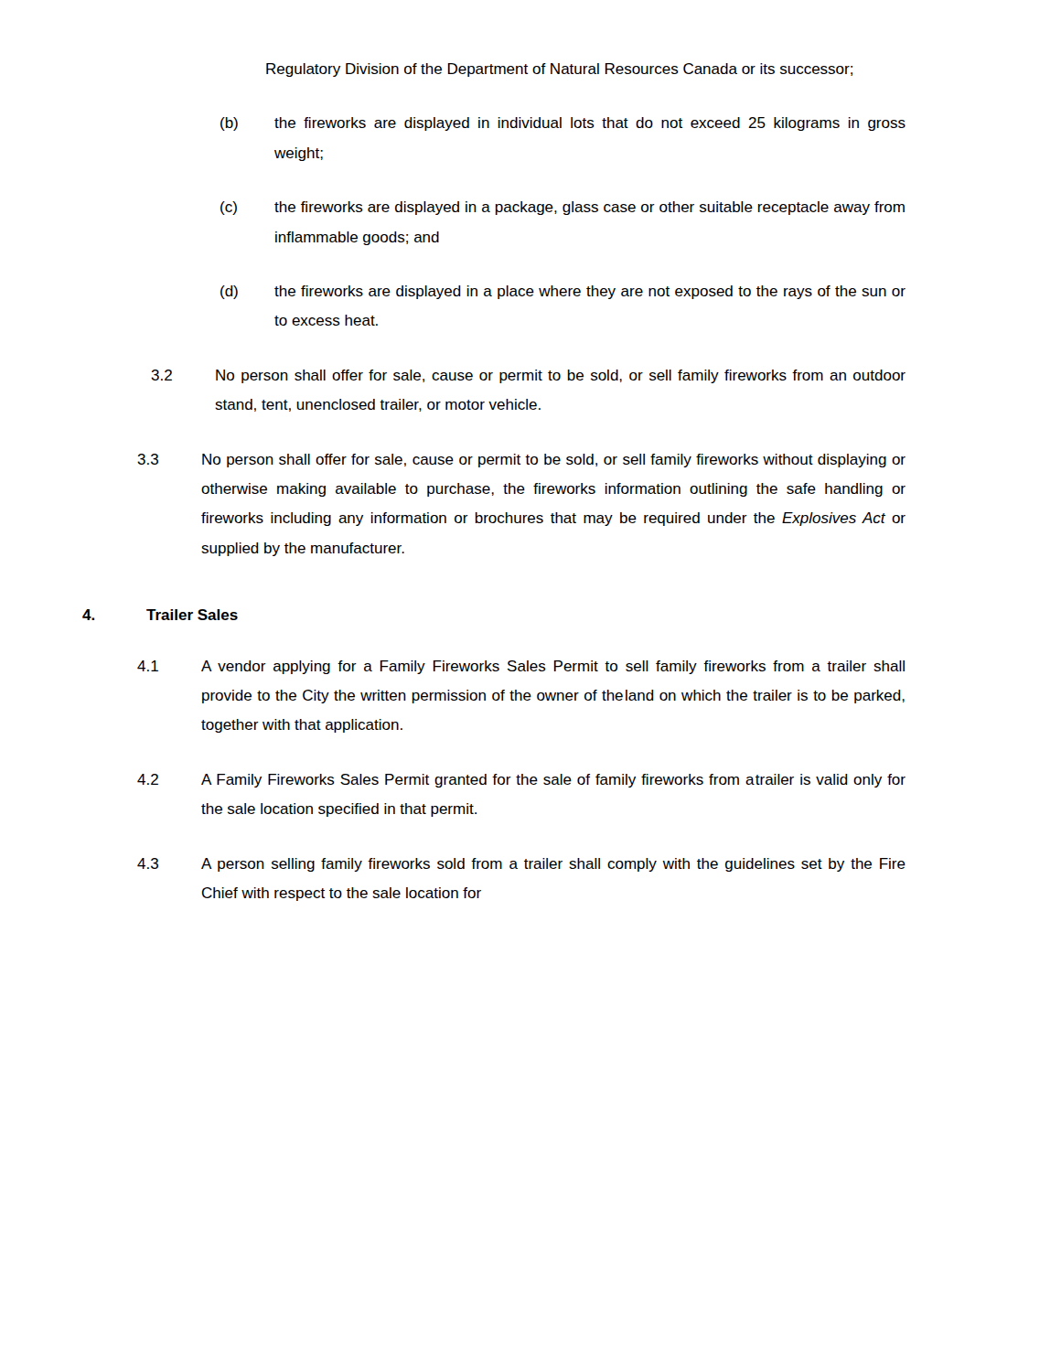Regulatory Division of the Department of Natural Resources Canada or its successor;
(b) the fireworks are displayed in individual lots that do not exceed 25 kilograms in gross weight;
(c) the fireworks are displayed in a package, glass case or other suitable receptacle away from inflammable goods; and
(d) the fireworks are displayed in a place where they are not exposed to the rays of the sun or to excess heat.
3.2 No person shall offer for sale, cause or permit to be sold, or sell family fireworks from an outdoor stand, tent, unenclosed trailer, or motor vehicle.
3.3 No person shall offer for sale, cause or permit to be sold, or sell family fireworks without displaying or otherwise making available to purchase, the fireworks information outlining the safe handling or fireworks including any information or brochures that may be required under the Explosives Act or supplied by the manufacturer.
4. Trailer Sales
4.1 A vendor applying for a Family Fireworks Sales Permit to sell family fireworks from a trailer shall provide to the City the written permission of the owner of the land on which the trailer is to be parked, together with that application.
4.2 A Family Fireworks Sales Permit granted for the sale of family fireworks from a trailer is valid only for the sale location specified in that permit.
4.3 A person selling family fireworks sold from a trailer shall comply with the guidelines set by the Fire Chief with respect to the sale location for